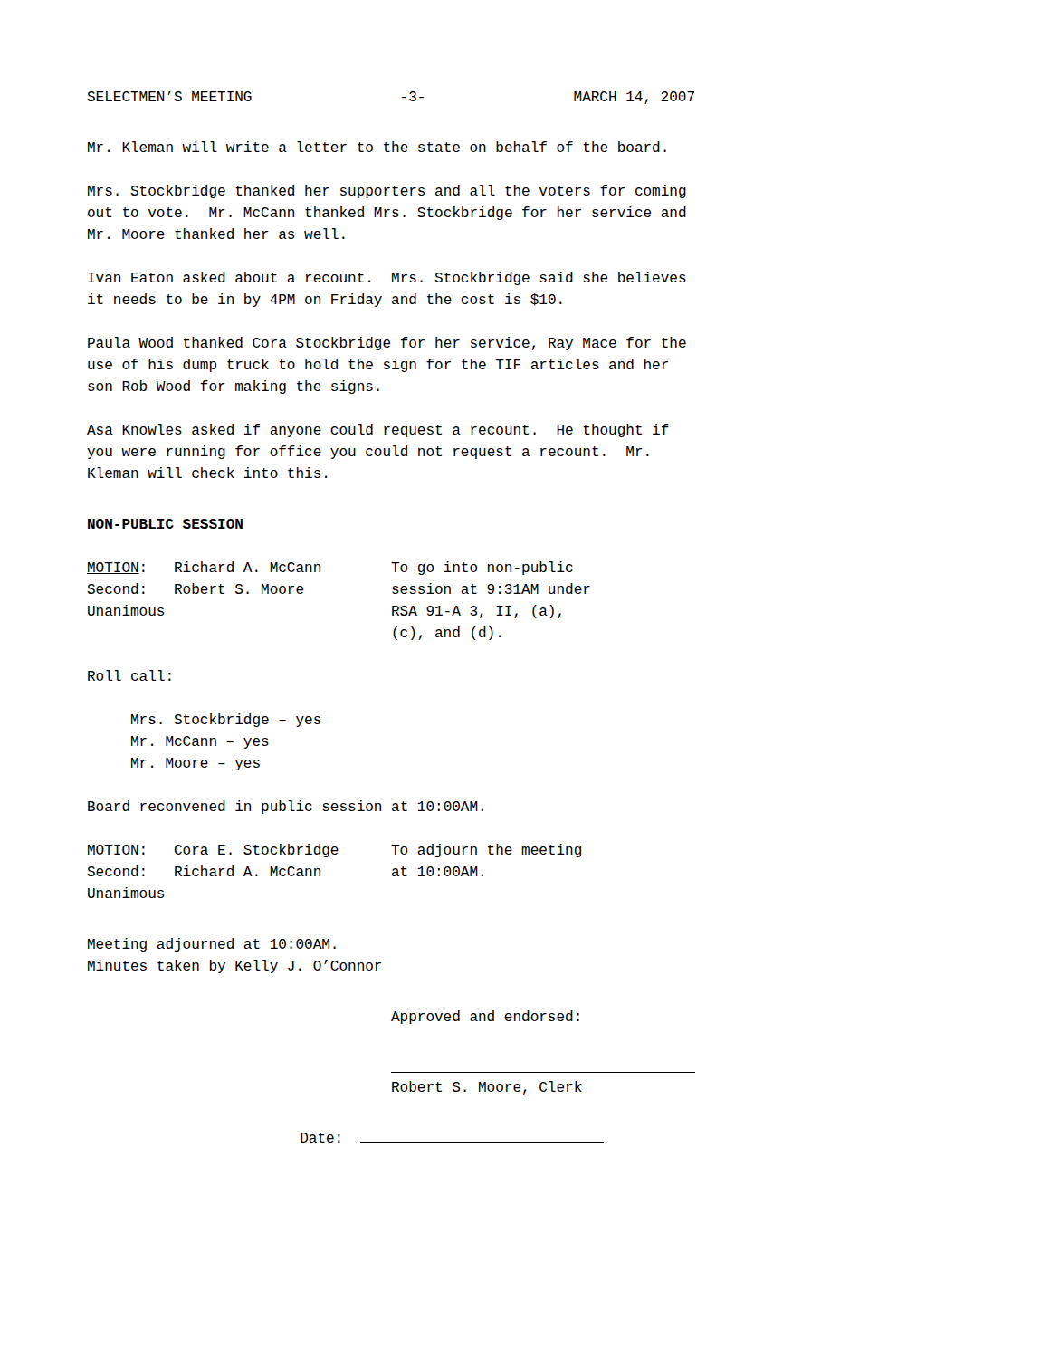SELECTMEN’S MEETING
-3-
MARCH 14, 2007
Mr. Kleman will write a letter to the state on behalf of the board.
Mrs. Stockbridge thanked her supporters and all the voters for coming out to vote. Mr. McCann thanked Mrs. Stockbridge for her service and Mr. Moore thanked her as well.
Ivan Eaton asked about a recount. Mrs. Stockbridge said she believes it needs to be in by 4PM on Friday and the cost is $10.
Paula Wood thanked Cora Stockbridge for her service, Ray Mace for the use of his dump truck to hold the sign for the TIF articles and her son Rob Wood for making the signs.
Asa Knowles asked if anyone could request a recount. He thought if you were running for office you could not request a recount. Mr. Kleman will check into this.
NON-PUBLIC SESSION
MOTION: Richard A. McCann
Second: Robert S. Moore
Unanimous
To go into non-public
session at 9:31AM under
RSA 91-A 3, II, (a),
(c), and (d).
Roll call:
Mrs. Stockbridge – yes
Mr. McCann – yes
Mr. Moore – yes
Board reconvened in public session at 10:00AM.
MOTION: Cora E. Stockbridge
Second: Richard A. McCann
Unanimous
To adjourn the meeting
at 10:00AM.
Meeting adjourned at 10:00AM.
Minutes taken by Kelly J. O’Connor
Approved and endorsed:
Robert S. Moore, Clerk
Date: